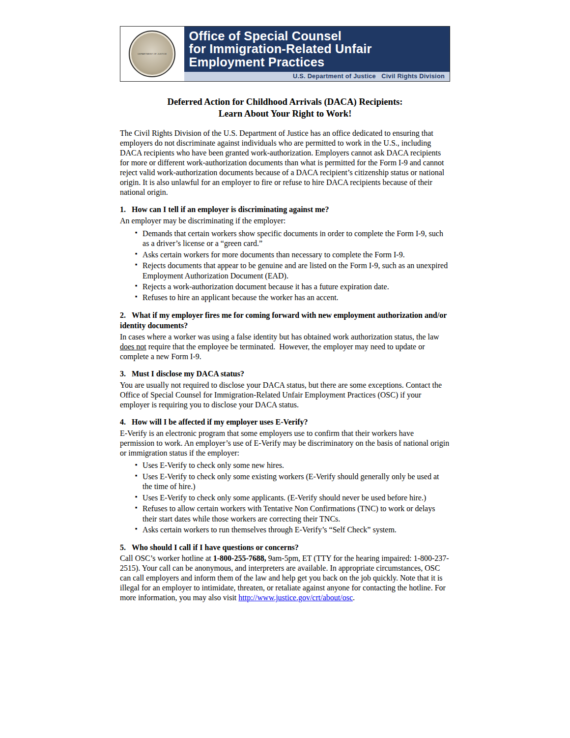Office of Special Counsel for Immigration-Related Unfair Employment Practices
U.S. Department of Justice Civil Rights Division
Deferred Action for Childhood Arrivals (DACA) Recipients:
Learn About Your Right to Work!
The Civil Rights Division of the U.S. Department of Justice has an office dedicated to ensuring that employers do not discriminate against individuals who are permitted to work in the U.S., including DACA recipients who have been granted work-authorization. Employers cannot ask DACA recipients for more or different work-authorization documents than what is permitted for the Form I-9 and cannot reject valid work-authorization documents because of a DACA recipient’s citizenship status or national origin. It is also unlawful for an employer to fire or refuse to hire DACA recipients because of their national origin.
1. How can I tell if an employer is discriminating against me?
An employer may be discriminating if the employer:
Demands that certain workers show specific documents in order to complete the Form I-9, such as a driver’s license or a “green card.”
Asks certain workers for more documents than necessary to complete the Form I-9.
Rejects documents that appear to be genuine and are listed on the Form I-9, such as an unexpired Employment Authorization Document (EAD).
Rejects a work-authorization document because it has a future expiration date.
Refuses to hire an applicant because the worker has an accent.
2. What if my employer fires me for coming forward with new employment authorization and/or identity documents?
In cases where a worker was using a false identity but has obtained work authorization status, the law does not require that the employee be terminated. However, the employer may need to update or complete a new Form I-9.
3. Must I disclose my DACA status?
You are usually not required to disclose your DACA status, but there are some exceptions. Contact the Office of Special Counsel for Immigration-Related Unfair Employment Practices (OSC) if your employer is requiring you to disclose your DACA status.
4. How will I be affected if my employer uses E-Verify?
E-Verify is an electronic program that some employers use to confirm that their workers have permission to work. An employer’s use of E-Verify may be discriminatory on the basis of national origin or immigration status if the employer:
Uses E-Verify to check only some new hires.
Uses E-Verify to check only some existing workers (E-Verify should generally only be used at the time of hire.)
Uses E-Verify to check only some applicants. (E-Verify should never be used before hire.)
Refuses to allow certain workers with Tentative Non Confirmations (TNC) to work or delays their start dates while those workers are correcting their TNCs.
Asks certain workers to run themselves through E-Verify’s “Self Check” system.
5. Who should I call if I have questions or concerns?
Call OSC’s worker hotline at 1-800-255-7688, 9am-5pm, ET (TTY for the hearing impaired: 1-800-237-2515). Your call can be anonymous, and interpreters are available. In appropriate circumstances, OSC can call employers and inform them of the law and help get you back on the job quickly. Note that it is illegal for an employer to intimidate, threaten, or retaliate against anyone for contacting the hotline. For more information, you may also visit http://www.justice.gov/crt/about/osc.